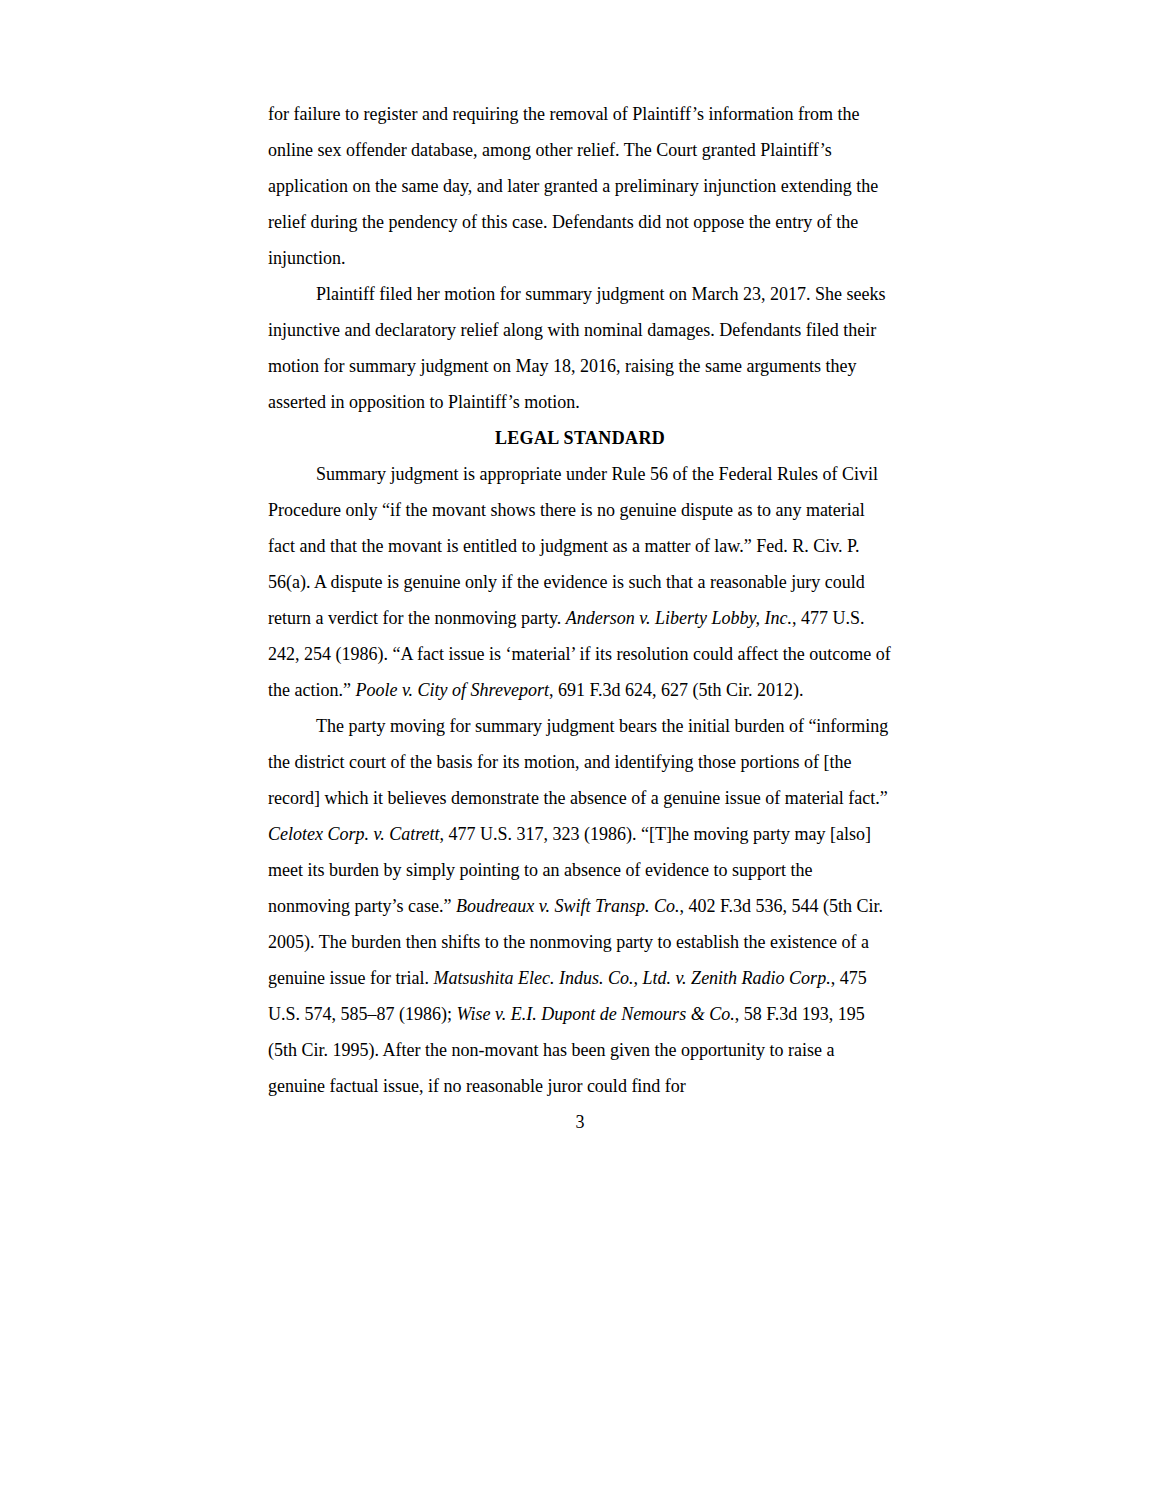for failure to register and requiring the removal of Plaintiff’s information from the online sex offender database, among other relief. The Court granted Plaintiff’s application on the same day, and later granted a preliminary injunction extending the relief during the pendency of this case. Defendants did not oppose the entry of the injunction.
Plaintiff filed her motion for summary judgment on March 23, 2017. She seeks injunctive and declaratory relief along with nominal damages. Defendants filed their motion for summary judgment on May 18, 2016, raising the same arguments they asserted in opposition to Plaintiff’s motion.
LEGAL STANDARD
Summary judgment is appropriate under Rule 56 of the Federal Rules of Civil Procedure only “if the movant shows there is no genuine dispute as to any material fact and that the movant is entitled to judgment as a matter of law.” Fed. R. Civ. P. 56(a). A dispute is genuine only if the evidence is such that a reasonable jury could return a verdict for the nonmoving party. Anderson v. Liberty Lobby, Inc., 477 U.S. 242, 254 (1986). “A fact issue is ‘material’ if its resolution could affect the outcome of the action.” Poole v. City of Shreveport, 691 F.3d 624, 627 (5th Cir. 2012).
The party moving for summary judgment bears the initial burden of “informing the district court of the basis for its motion, and identifying those portions of [the record] which it believes demonstrate the absence of a genuine issue of material fact.” Celotex Corp. v. Catrett, 477 U.S. 317, 323 (1986). “[T]he moving party may [also] meet its burden by simply pointing to an absence of evidence to support the nonmoving party’s case.” Boudreaux v. Swift Transp. Co., 402 F.3d 536, 544 (5th Cir. 2005). The burden then shifts to the nonmoving party to establish the existence of a genuine issue for trial. Matsushita Elec. Indus. Co., Ltd. v. Zenith Radio Corp., 475 U.S. 574, 585–87 (1986); Wise v. E.I. Dupont de Nemours & Co., 58 F.3d 193, 195 (5th Cir. 1995). After the non-movant has been given the opportunity to raise a genuine factual issue, if no reasonable juror could find for
3